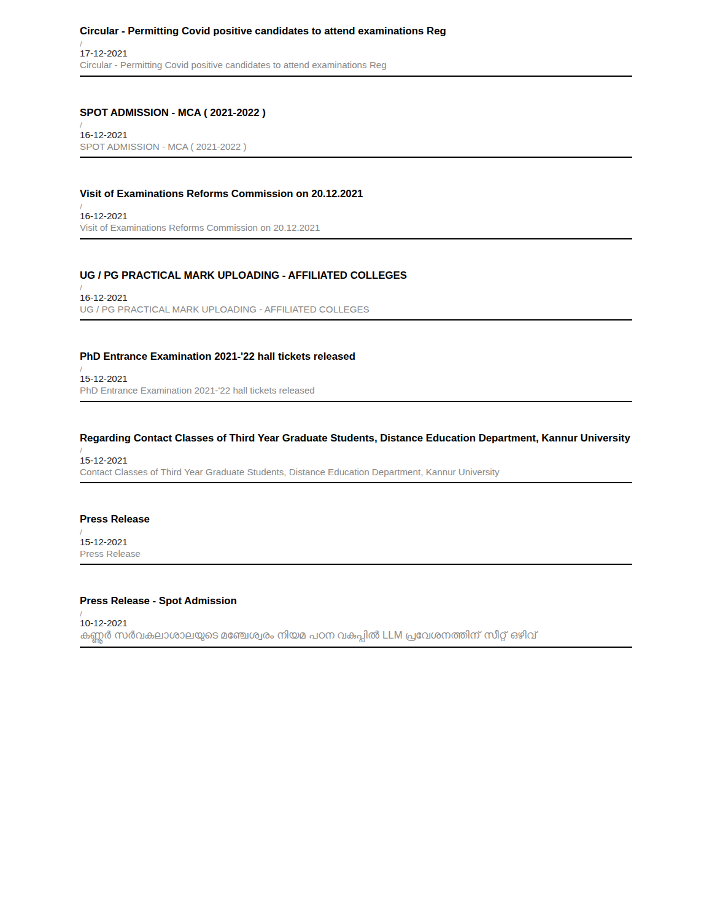Circular - Permitting Covid positive candidates to attend examinations Reg
/
17-12-2021
Circular - Permitting Covid positive candidates to attend examinations Reg
SPOT ADMISSION - MCA ( 2021-2022 )
/
16-12-2021
SPOT ADMISSION - MCA ( 2021-2022 )
Visit of Examinations Reforms Commission on 20.12.2021
/
16-12-2021
Visit of Examinations Reforms Commission on 20.12.2021
UG / PG PRACTICAL MARK UPLOADING - AFFILIATED COLLEGES
/
16-12-2021
UG / PG PRACTICAL MARK UPLOADING - AFFILIATED COLLEGES
PhD Entrance Examination 2021-'22 hall tickets released
/
15-12-2021
PhD Entrance Examination 2021-'22 hall tickets released
Regarding Contact Classes of Third Year Graduate Students, Distance Education Department, Kannur University
/
15-12-2021
Contact Classes of Third Year Graduate Students, Distance Education Department, Kannur University
Press Release
/
15-12-2021
Press Release
Press Release - Spot Admission
/
10-12-2021
കണ്ണൂര്‍ സര്‍വകലാശാലയുടെ മഞ്ചേശ്വരം നിയമ പഠന വകുപ്പില്‍ LLM പ്രവേശനത്തിന് സീറ്റ് ഒഴിവ്